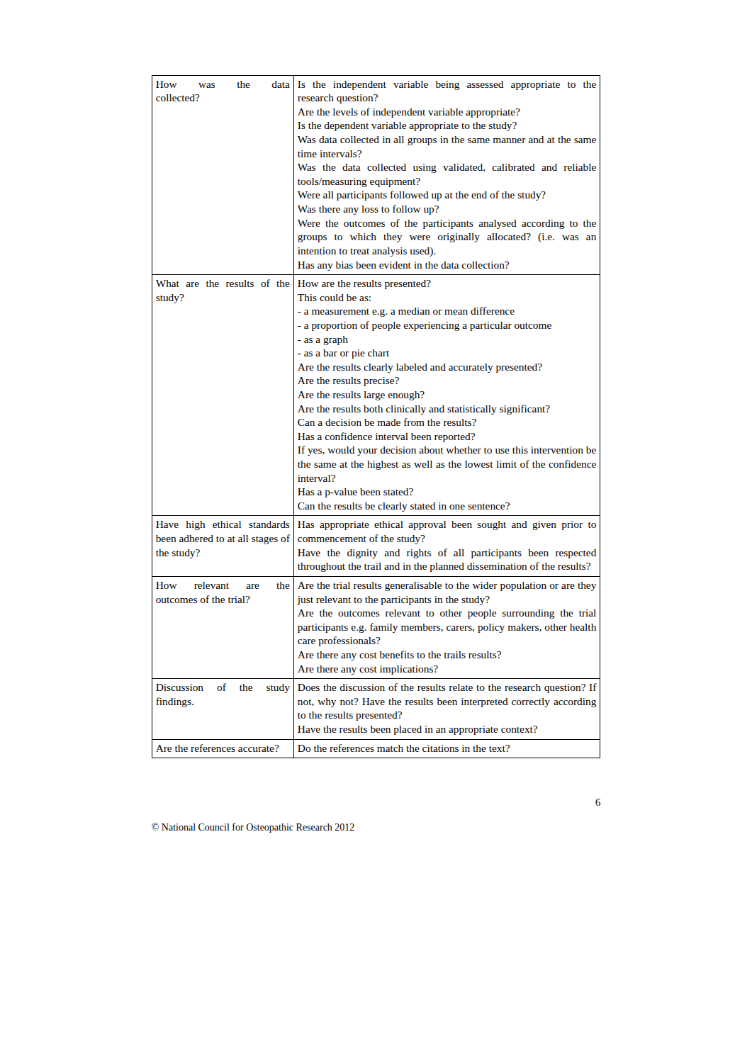| How was the data collected? | Is the independent variable being assessed appropriate to the research question? Are the levels of independent variable appropriate? Is the dependent variable appropriate to the study? Was data collected in all groups in the same manner and at the same time intervals? Was the data collected using validated, calibrated and reliable tools/measuring equipment? Were all participants followed up at the end of the study? Was there any loss to follow up? Were the outcomes of the participants analysed according to the groups to which they were originally allocated? (i.e. was an intention to treat analysis used). Has any bias been evident in the data collection? |
| What are the results of the study? | How are the results presented? This could be as: - a measurement e.g. a median or mean difference - a proportion of people experiencing a particular outcome - as a graph - as a bar or pie chart Are the results clearly labeled and accurately presented? Are the results precise? Are the results large enough? Are the results both clinically and statistically significant? Can a decision be made from the results? Has a confidence interval been reported? If yes, would your decision about whether to use this intervention be the same at the highest as well as the lowest limit of the confidence interval? Has a p-value been stated? Can the results be clearly stated in one sentence? |
| Have high ethical standards been adhered to at all stages of the study? | Has appropriate ethical approval been sought and given prior to commencement of the study? Have the dignity and rights of all participants been respected throughout the trail and in the planned dissemination of the results? |
| How relevant are the outcomes of the trial? | Are the trial results generalisable to the wider population or are they just relevant to the participants in the study? Are the outcomes relevant to other people surrounding the trial participants e.g. family members, carers, policy makers, other health care professionals? Are there any cost benefits to the trails results? Are there any cost implications? |
| Discussion of the study findings. | Does the discussion of the results relate to the research question? If not, why not? Have the results been interpreted correctly according to the results presented? Have the results been placed in an appropriate context? |
| Are the references accurate? | Do the references match the citations in the text? |
6
© National Council for Osteopathic Research 2012